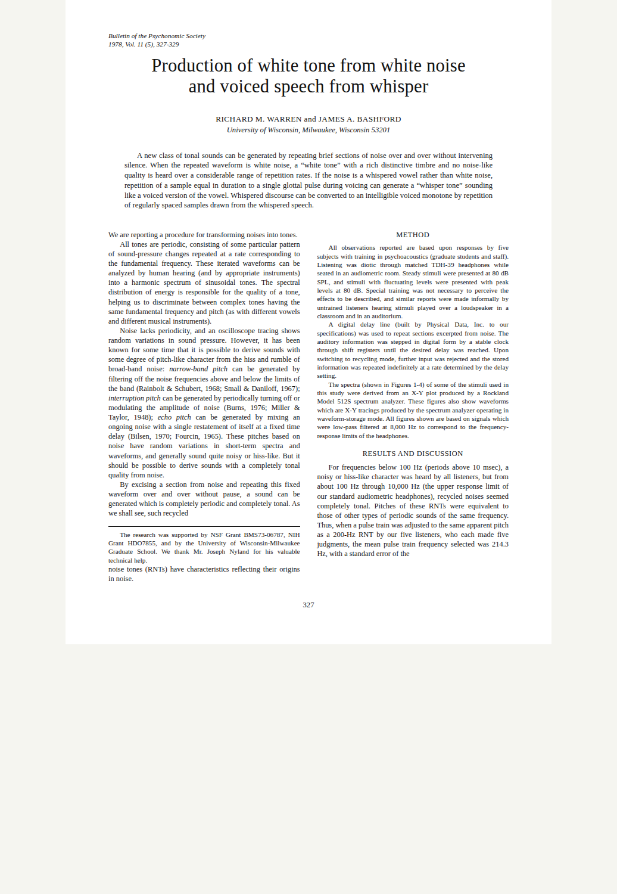Bulletin of the Psychonomic Society
1978, Vol. 11 (5), 327-329
Production of white tone from white noise
and voiced speech from whisper
RICHARD M. WARREN and JAMES A. BASHFORD
University of Wisconsin, Milwaukee, Wisconsin 53201
A new class of tonal sounds can be generated by repeating brief sections of noise over and over without intervening silence. When the repeated waveform is white noise, a “white tone” with a rich distinctive timbre and no noise-like quality is heard over a considerable range of repetition rates. If the noise is a whispered vowel rather than white noise, repetition of a sample equal in duration to a single glottal pulse during voicing can generate a “whisper tone” sounding like a voiced version of the vowel. Whispered discourse can be converted to an intelligible voiced monotone by repetition of regularly spaced samples drawn from the whispered speech.
We are reporting a procedure for transforming noises into tones.
All tones are periodic, consisting of some particular pattern of sound-pressure changes repeated at a rate corresponding to the fundamental frequency. These iterated waveforms can be analyzed by human hearing (and by appropriate instruments) into a harmonic spectrum of sinusoidal tones. The spectral distribution of energy is responsible for the quality of a tone, helping us to discriminate between complex tones having the same fundamental frequency and pitch (as with different vowels and different musical instruments).
Noise lacks periodicity, and an oscilloscope tracing shows random variations in sound pressure. However, it has been known for some time that it is possible to derive sounds with some degree of pitch-like character from the hiss and rumble of broad-band noise: narrow-band pitch can be generated by filtering off the noise frequencies above and below the limits of the band (Rainbolt & Schubert, 1968; Small & Daniloff, 1967); interruption pitch can be generated by periodically turning off or modulating the amplitude of noise (Burns, 1976; Miller & Taylor, 1948); echo pitch can be generated by mixing an ongoing noise with a single restatement of itself at a fixed time delay (Bilsen, 1970; Fourcin, 1965). These pitches based on noise have random variations in short-term spectra and waveforms, and generally sound quite noisy or hiss-like. But it should be possible to derive sounds with a completely tonal quality from noise.
By excising a section from noise and repeating this fixed waveform over and over without pause, a sound can be generated which is completely periodic and completely tonal. As we shall see, such recycled
The research was supported by NSF Grant BMS73-06787, NIH Grant HDO7855, and by the University of Wisconsin-Milwaukee Graduate School. We thank Mr. Joseph Nyland for his valuable technical help.
noise tones (RNTs) have characteristics reflecting their origins in noise.
METHOD
All observations reported are based upon responses by five subjects with training in psychoacoustics (graduate students and staff). Listening was diotic through matched TDH-39 headphones while seated in an audiometric room. Steady stimuli were presented at 80 dB SPL, and stimuli with fluctuating levels were presented with peak levels at 80 dB. Special training was not necessary to perceive the effects to be described, and similar reports were made informally by untrained listeners hearing stimuli played over a loudspeaker in a classroom and in an auditorium.
A digital delay line (built by Physical Data, Inc. to our specifications) was used to repeat sections excerpted from noise. The auditory information was stepped in digital form by a stable clock through shift registers until the desired delay was reached. Upon switching to recycling mode, further input was rejected and the stored information was repeated indefinitely at a rate determined by the delay setting.
The spectra (shown in Figures 1-4) of some of the stimuli used in this study were derived from an X-Y plot produced by a Rockland Model 512S spectrum analyzer. These figures also show waveforms which are X-Y tracings produced by the spectrum analyzer operating in waveform-storage mode. All figures shown are based on signals which were low-pass filtered at 8,000 Hz to correspond to the frequency-response limits of the headphones.
RESULTS AND DISCUSSION
For frequencies below 100 Hz (periods above 10 msec), a noisy or hiss-like character was heard by all listeners, but from about 100 Hz through 10,000 Hz (the upper response limit of our standard audiometric headphones), recycled noises seemed completely tonal. Pitches of these RNTs were equivalent to those of other types of periodic sounds of the same frequency. Thus, when a pulse train was adjusted to the same apparent pitch as a 200-Hz RNT by our five listeners, who each made five judgments, the mean pulse train frequency selected was 214.3 Hz, with a standard error of the
327